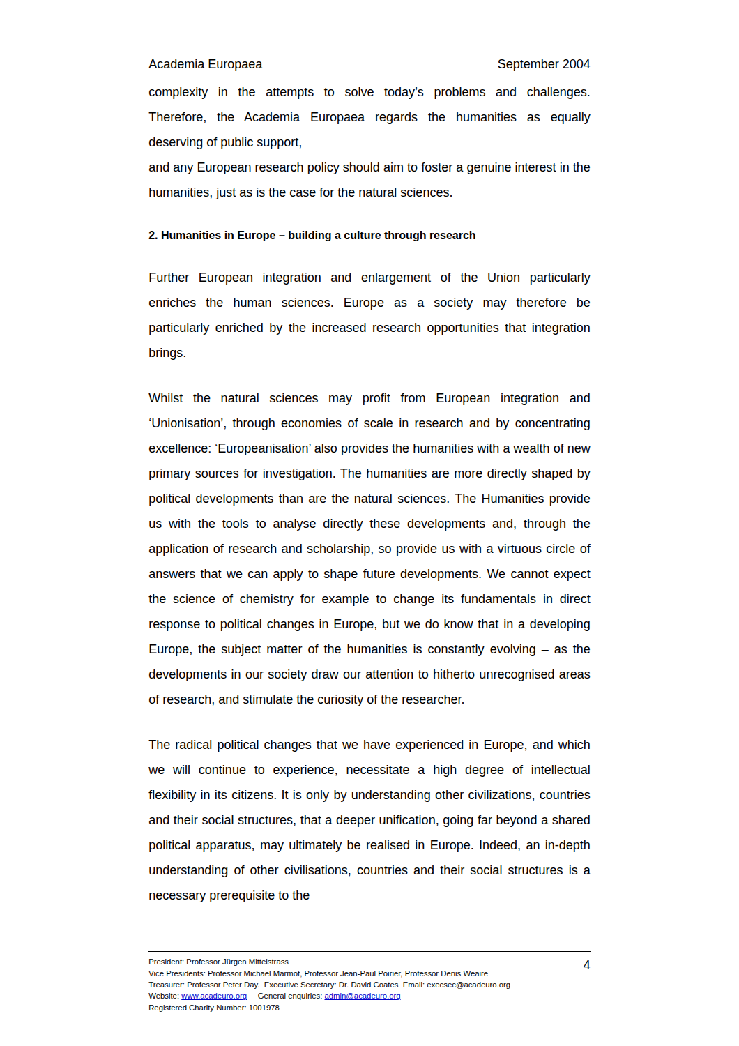Academia Europaea September 2004
complexity in the attempts to solve today’s problems and challenges. Therefore, the Academia Europaea regards the humanities as equally deserving of public support,
and any European research policy should aim to foster a genuine interest in the humanities, just as is the case for the natural sciences.
2. Humanities in Europe – building a culture through research
Further European integration and enlargement of the Union particularly enriches the human sciences. Europe as a society may therefore be particularly enriched by the increased research opportunities that integration brings.
Whilst the natural sciences may profit from European integration and ‘Unionisation’, through economies of scale in research and by concentrating excellence: ‘Europeanisation’ also provides the humanities with a wealth of new primary sources for investigation. The humanities are more directly shaped by political developments than are the natural sciences. The Humanities provide us with the tools to analyse directly these developments and, through the application of research and scholarship, so provide us with a virtuous circle of answers that we can apply to shape future developments. We cannot expect the science of chemistry for example to change its fundamentals in direct response to political changes in Europe, but we do know that in a developing Europe, the subject matter of the humanities is constantly evolving – as the developments in our society draw our attention to hitherto unrecognised areas of research, and stimulate the curiosity of the researcher.
The radical political changes that we have experienced in Europe, and which we will continue to experience, necessitate a high degree of intellectual flexibility in its citizens. It is only by understanding other civilizations, countries and their social structures, that a deeper unification, going far beyond a shared political apparatus, may ultimately be realised in Europe. Indeed, an in-depth understanding of other civilisations, countries and their social structures is a necessary prerequisite to the
4 President: Professor Jürgen Mittelstrass
Vice Presidents: Professor Michael Marmot, Professor Jean-Paul Poirier, Professor Denis Weaire
Treasurer: Professor Peter Day. Executive Secretary: Dr. David Coates Email: execsec@acadeuro.org
Website: www.acadeuro.org General enquiries: admin@acadeuro.org
Registered Charity Number: 1001978